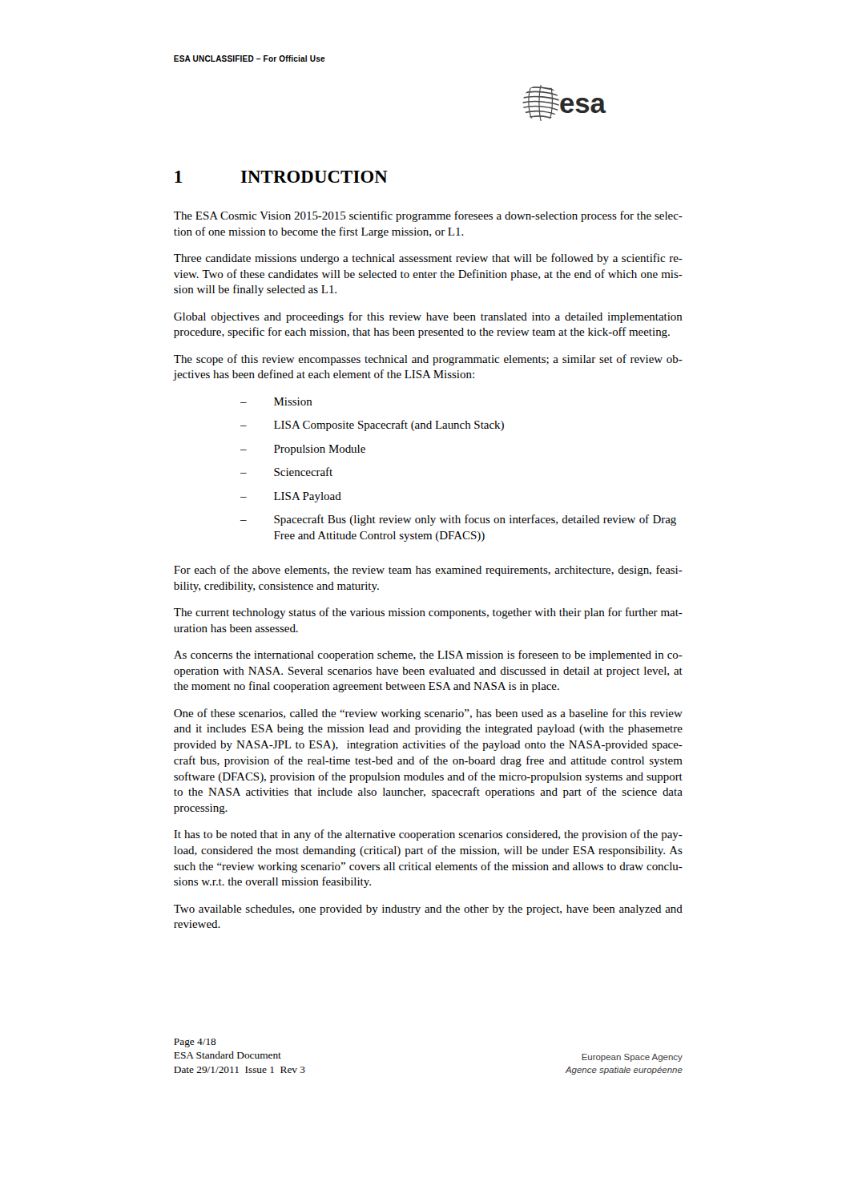ESA UNCLASSIFIED – For Official Use
esa
1 INTRODUCTION
The ESA Cosmic Vision 2015-2015 scientific programme foresees a down-selection process for the selection of one mission to become the first Large mission, or L1.
Three candidate missions undergo a technical assessment review that will be followed by a scientific review. Two of these candidates will be selected to enter the Definition phase, at the end of which one mission will be finally selected as L1.
Global objectives and proceedings for this review have been translated into a detailed implementation procedure, specific for each mission, that has been presented to the review team at the kick-off meeting.
The scope of this review encompasses technical and programmatic elements; a similar set of review objectives has been defined at each element of the LISA Mission:
Mission
LISA Composite Spacecraft (and Launch Stack)
Propulsion Module
Sciencecraft
LISA Payload
Spacecraft Bus (light review only with focus on interfaces, detailed review of Drag Free and Attitude Control system (DFACS))
For each of the above elements, the review team has examined requirements, architecture, design, feasibility, credibility, consistence and maturity.
The current technology status of the various mission components, together with their plan for further maturation has been assessed.
As concerns the international cooperation scheme, the LISA mission is foreseen to be implemented in cooperation with NASA. Several scenarios have been evaluated and discussed in detail at project level, at the moment no final cooperation agreement between ESA and NASA is in place.
One of these scenarios, called the “review working scenario”, has been used as a baseline for this review and it includes ESA being the mission lead and providing the integrated payload (with the phasemetre provided by NASA-JPL to ESA), integration activities of the payload onto the NASA-provided spacecraft bus, provision of the real-time test-bed and of the on-board drag free and attitude control system software (DFACS), provision of the propulsion modules and of the micro-propulsion systems and support to the NASA activities that include also launcher, spacecraft operations and part of the science data processing.
It has to be noted that in any of the alternative cooperation scenarios considered, the provision of the payload, considered the most demanding (critical) part of the mission, will be under ESA responsibility. As such the “review working scenario” covers all critical elements of the mission and allows to draw conclusions w.r.t. the overall mission feasibility.
Two available schedules, one provided by industry and the other by the project, have been analyzed and reviewed.
Page 4/18
ESA Standard Document
Date 29/1/2011 Issue 1 Rev 3
European Space Agency
Agence spatiale européenne